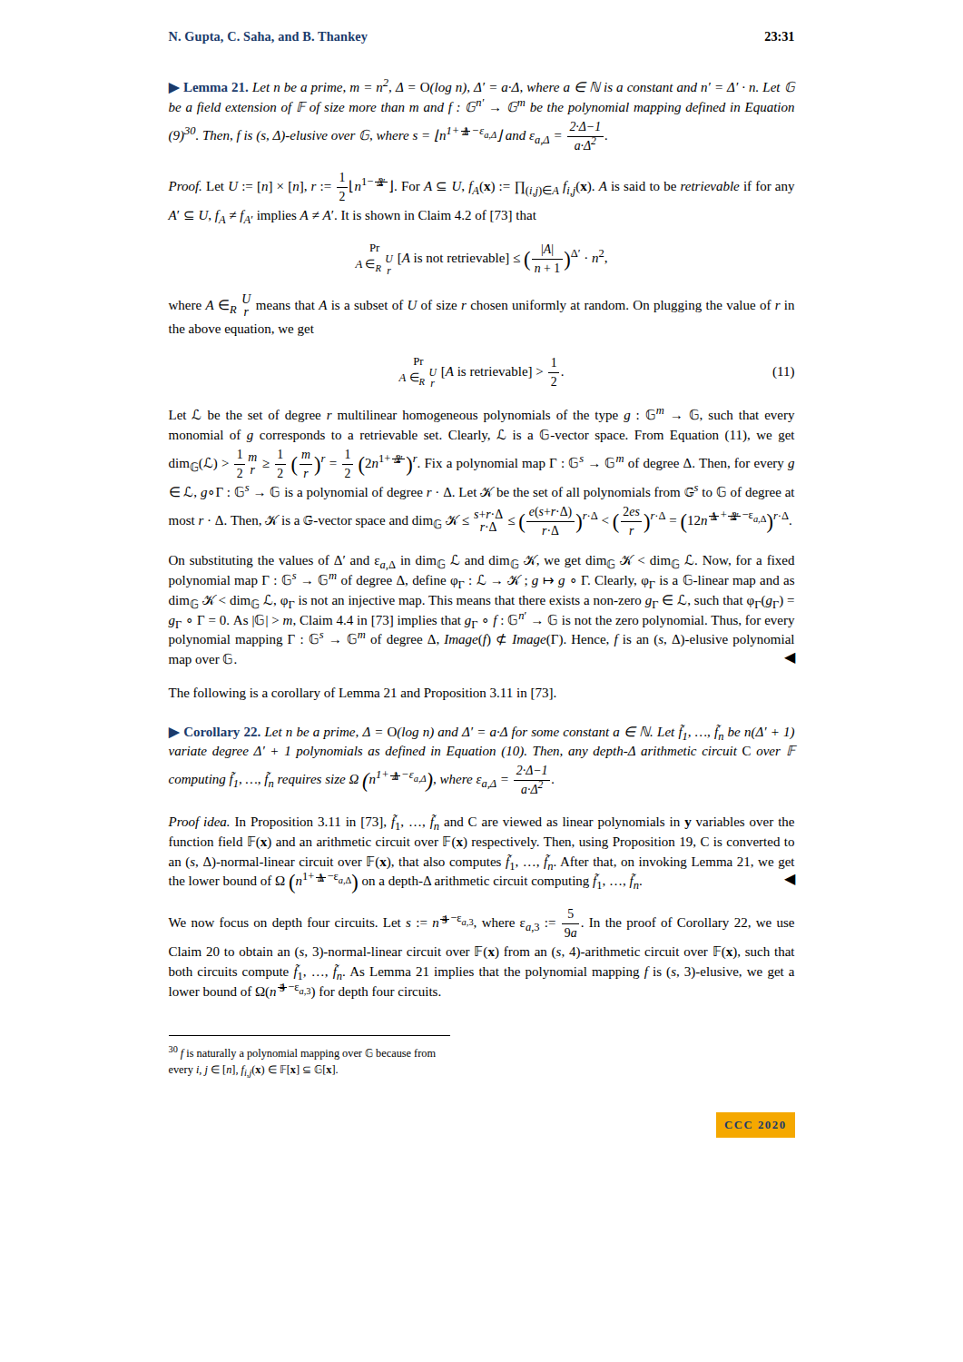N. Gupta, C. Saha, and B. Thankey 23:31
▶ Lemma 21. Let n be a prime, m = n2, Δ = O(log n), Δ′ = a·Δ, where a ∈ ℕ is a constant and n′ = Δ′ · n. Let 𝔾 be a field extension of 𝔽 of size more than m and f : 𝔾n′ → 𝔾m be the polynomial mapping defined in Equation (9)30. Then, f is (s, Δ)-elusive over 𝔾, where s = ⌊n1+1 Δ−εa,Δ⌋ and εa,Δ = 2·Δ−1 a·Δ2.
Proof. Let U := [n] × [n], r := 12⌊n1−2 Δ′⌋. For A ⊆ U, fA(x) := ∏(i,j)∈A fi,j(x). A is said to be retrievable if for any A′ ⊆ U, fA ≠ fA′ implies A ≠ A′. It is shown in Claim 4.2 of [73] that
Pr A ∈R Ur [A is not retrievable] ≤ (|A|n + 1)Δ′ · n2,
where A ∈R Ur means that A is a subset of U of size r chosen uniformly at random. On plugging the value of r in the above equation, we get
Pr A ∈R Ur [A is retrievable] > 12. (11)
Let ℒ be the set of degree r multilinear homogeneous polynomials of the type g : 𝔾m → 𝔾, such that every monomial of g corresponds to a retrievable set. Clearly, ℒ is a 𝔾-vector space. From Equation (11), we get dim𝔾(ℒ) > 12 mr ≥ 12 (mr)r = 12 (2n1+2 Δ′)r. Fix a polynomial map Γ : 𝔾s → 𝔾m of degree Δ. Then, for every g ∈ ℒ, g∘Γ : 𝔾s → 𝔾 is a polynomial of degree r · Δ. Let 𝒦 be the set of all polynomials from 𝔾s to 𝔾 of degree at most r · Δ. Then, 𝒦 is a 𝔾-vector space and dim𝔾 𝒦 ≤ s+r·Δ r·Δ ≤ (e(s+r·Δ) r·Δ)r·Δ < (2es r)r·Δ = (12n1 Δ+2 Δ′−εa,Δ)r·Δ.
On substituting the values of Δ′ and εa,Δ in dim𝔾 ℒ and dim𝔾 𝒦, we get dim𝔾 𝒦 < dim𝔾 ℒ. Now, for a fixed polynomial map Γ : 𝔾s → 𝔾m of degree Δ, define φΓ : ℒ → 𝒦 ; g ↦ g ∘ Γ. Clearly, φΓ is a 𝔾-linear map and as dim𝔾 𝒦 < dim𝔾 ℒ, φΓ is not an injective map. This means that there exists a non-zero gΓ ∈ ℒ, such that φΓ(gΓ) = gΓ ∘ Γ = 0. As |𝔾| > m, Claim 4.4 in [73] implies that gΓ ∘ f : 𝔾n′ → 𝔾 is not the zero polynomial. Thus, for every polynomial mapping Γ : 𝔾s → 𝔾m of degree Δ, Image(f) ⊄ Image(Γ). Hence, f is an (s, Δ)-elusive polynomial map over 𝔾. ◀
The following is a corollary of Lemma 21 and Proposition 3.11 in [73].
▶ Corollary 22. Let n be a prime, Δ = O(log n) and Δ′ = a·Δ for some constant a ∈ ℕ. Let f̃1, …, f̃n be n(Δ′ + 1) variate degree Δ′ + 1 polynomials as defined in Equation (10). Then, any depth-Δ arithmetic circuit C over 𝔽 computing f̃1, …, f̃n requires size Ω (n1+1 Δ−εa,Δ), where εa,Δ = 2·Δ−1 a·Δ2.
Proof idea. In Proposition 3.11 in [73], f̃1, …, f̃n and C are viewed as linear polynomials in y variables over the function field 𝔽(x) and an arithmetic circuit over 𝔽(x) respectively. Then, using Proposition 19, C is converted to an (s, Δ)-normal-linear circuit over 𝔽(x), that also computes f̃1, …, f̃n. After that, on invoking Lemma 21, we get the lower bound of Ω (n1+1 Δ−εa,Δ) on a depth-Δ arithmetic circuit computing f̃1, …, f̃n. ◀
We now focus on depth four circuits. Let s := n43−εa,3, where εa,3 := 59a. In the proof of Corollary 22, we use Claim 20 to obtain an (s, 3)-normal-linear circuit over 𝔽(x) from an (s, 4)-arithmetic circuit over 𝔽(x), such that both circuits compute f̃1, …, f̃n. As Lemma 21 implies that the polynomial mapping f is (s, 3)-elusive, we get a lower bound of Ω(n43−εa,3) for depth four circuits.
30 f is naturally a polynomial mapping over 𝔾 because from every i, j ∈ [n], fi,j(x) ∈ 𝔽[x] ⊆ 𝔾[x].
CCC 2020